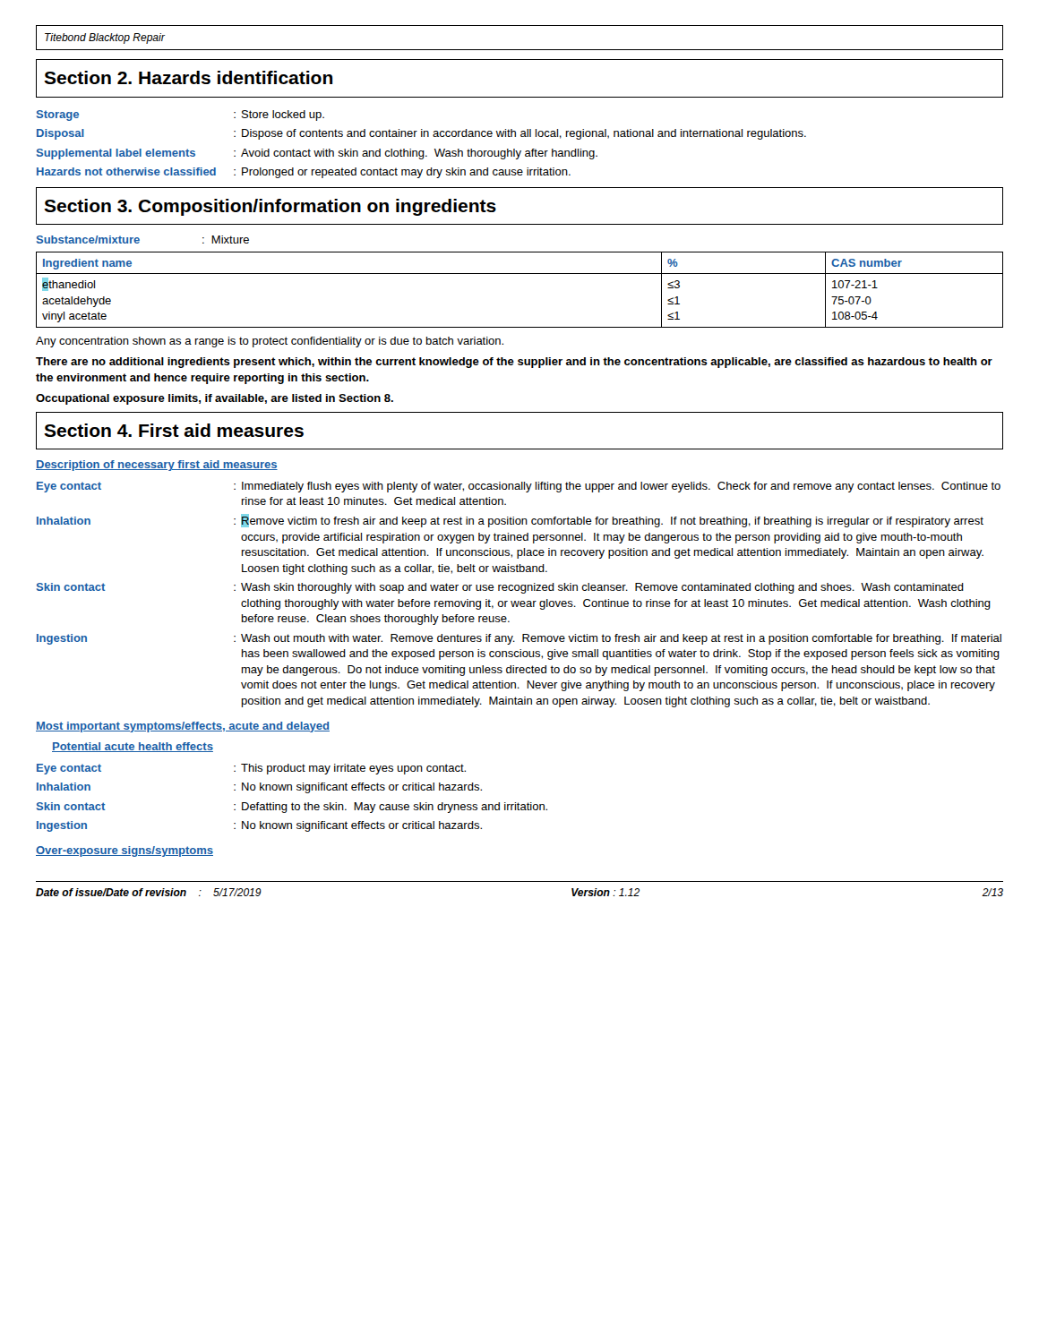Titebond Blacktop Repair
Section 2. Hazards identification
| Storage | : | Store locked up. |
| Disposal | : | Dispose of contents and container in accordance with all local, regional, national and international regulations. |
| Supplemental label elements | : | Avoid contact with skin and clothing. Wash thoroughly after handling. |
| Hazards not otherwise classified | : | Prolonged or repeated contact may dry skin and cause irritation. |
Section 3. Composition/information on ingredients
Substance/mixture: Mixture
| Ingredient name | % | CAS number |
| --- | --- | --- |
| e thanediol acetaldehyde vinyl acetate | ≤3 ≤1 ≤1 | 107-21-1 75-07-0 108-05-4 |
Any concentration shown as a range is to protect confidentiality or is due to batch variation.
There are no additional ingredients present which, within the current knowledge of the supplier and in the concentrations applicable, are classified as hazardous to health or the environment and hence require reporting in this section.
Occupational exposure limits, if available, are listed in Section 8.
Section 4. First aid measures
Description of necessary first aid measures
| Eye contact | : | Immediately flush eyes with plenty of water, occasionally lifting the upper and lower eyelids. Check for and remove any contact lenses. Continue to rinse for at least 10 minutes. Get medical attention. |
| Inhalation | : | R emove victim to fresh air and keep at rest in a position comfortable for breathing. If not breathing, if breathing is irregular or if respiratory arrest occurs, provide artificial respiration or oxygen by trained personnel. It may be dangerous to the person providing aid to give mouth-to-mouth resuscitation. Get medical attention. If unconscious, place in recovery position and get medical attention immediately. Maintain an open airway. Loosen tight clothing such as a collar, tie, belt or waistband. |
| Skin contact | : | Wash skin thoroughly with soap and water or use recognized skin cleanser. Remove contaminated clothing and shoes. Wash contaminated clothing thoroughly with water before removing it, or wear gloves. Continue to rinse for at least 10 minutes. Get medical attention. Wash clothing before reuse. Clean shoes thoroughly before reuse. |
| Ingestion | : | Wash out mouth with water. Remove dentures if any. Remove victim to fresh air and keep at rest in a position comfortable for breathing. If material has been swallowed and the exposed person is conscious, give small quantities of water to drink. Stop if the exposed person feels sick as vomiting may be dangerous. Do not induce vomiting unless directed to do so by medical personnel. If vomiting occurs, the head should be kept low so that vomit does not enter the lungs. Get medical attention. Never give anything by mouth to an unconscious person. If unconscious, place in recovery position and get medical attention immediately. Maintain an open airway. Loosen tight clothing such as a collar, tie, belt or waistband. |
Most important symptoms/effects, acute and delayed
Potential acute health effects
| Eye contact | : | This product may irritate eyes upon contact. |
| Inhalation | : | No known significant effects or critical hazards. |
| Skin contact | : | Defatting to the skin. May cause skin dryness and irritation. |
| Ingestion | : | No known significant effects or critical hazards. |
Over-exposure signs/symptoms
Date of issue/Date of revision : 5/17/2019
Version : 1.12
2/13